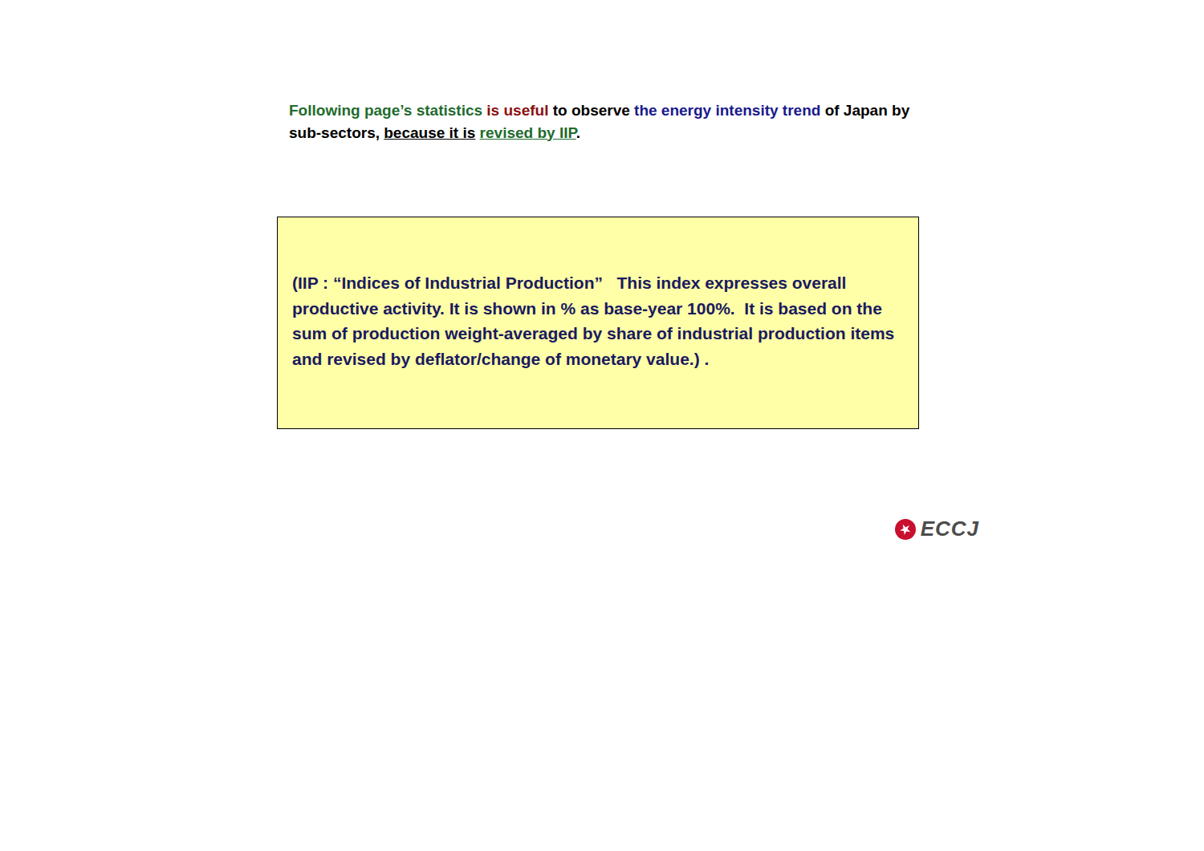Following page’s statistics is useful to observe the energy intensity trend of Japan by sub-sectors, because it is revised by IIP.
(IIP : “Indices of Industrial Production” This index expresses overall productive activity. It is shown in % as base-year 100%. It is based on the sum of production weight-averaged by share of industrial production items and revised by deflator/change of monetary value.) .
ECCJ